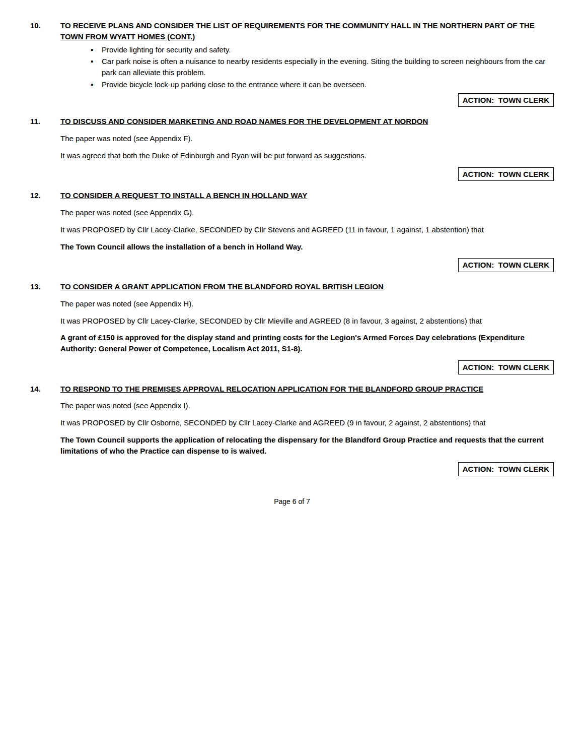10.
To receive plans and consider the list of requirements for the community hall in the northern part of the town from Wyatt Homes (cont.)
Provide lighting for security and safety.
Car park noise is often a nuisance to nearby residents especially in the evening. Siting the building to screen neighbours from the car park can alleviate this problem.
Provide bicycle lock-up parking close to the entrance where it can be overseen.
ACTION: TOWN CLERK
11.
To discuss and consider marketing and road names for the development at Nordon
The paper was noted (see Appendix F).
It was agreed that both the Duke of Edinburgh and Ryan will be put forward as suggestions.
ACTION: TOWN CLERK
12.
To consider a request to install a bench in Holland Way
The paper was noted (see Appendix G).
It was PROPOSED by Cllr Lacey-Clarke, SECONDED by Cllr Stevens and AGREED (11 in favour, 1 against, 1 abstention) that
The Town Council allows the installation of a bench in Holland Way.
ACTION: TOWN CLERK
13.
To consider a grant application from the Blandford Royal British Legion
The paper was noted (see Appendix H).
It was PROPOSED by Cllr Lacey-Clarke, SECONDED by Cllr Mieville and AGREED (8 in favour, 3 against, 2 abstentions) that
A grant of £150 is approved for the display stand and printing costs for the Legion's Armed Forces Day celebrations (Expenditure Authority: General Power of Competence, Localism Act 2011, S1-8).
ACTION: TOWN CLERK
14.
To respond to the premises approval relocation application for the Blandford Group Practice
The paper was noted (see Appendix I).
It was PROPOSED by Cllr Osborne, SECONDED by Cllr Lacey-Clarke and AGREED (9 in favour, 2 against, 2 abstentions) that
The Town Council supports the application of relocating the dispensary for the Blandford Group Practice and requests that the current limitations of who the Practice can dispense to is waived.
ACTION: TOWN CLERK
Page 6 of 7